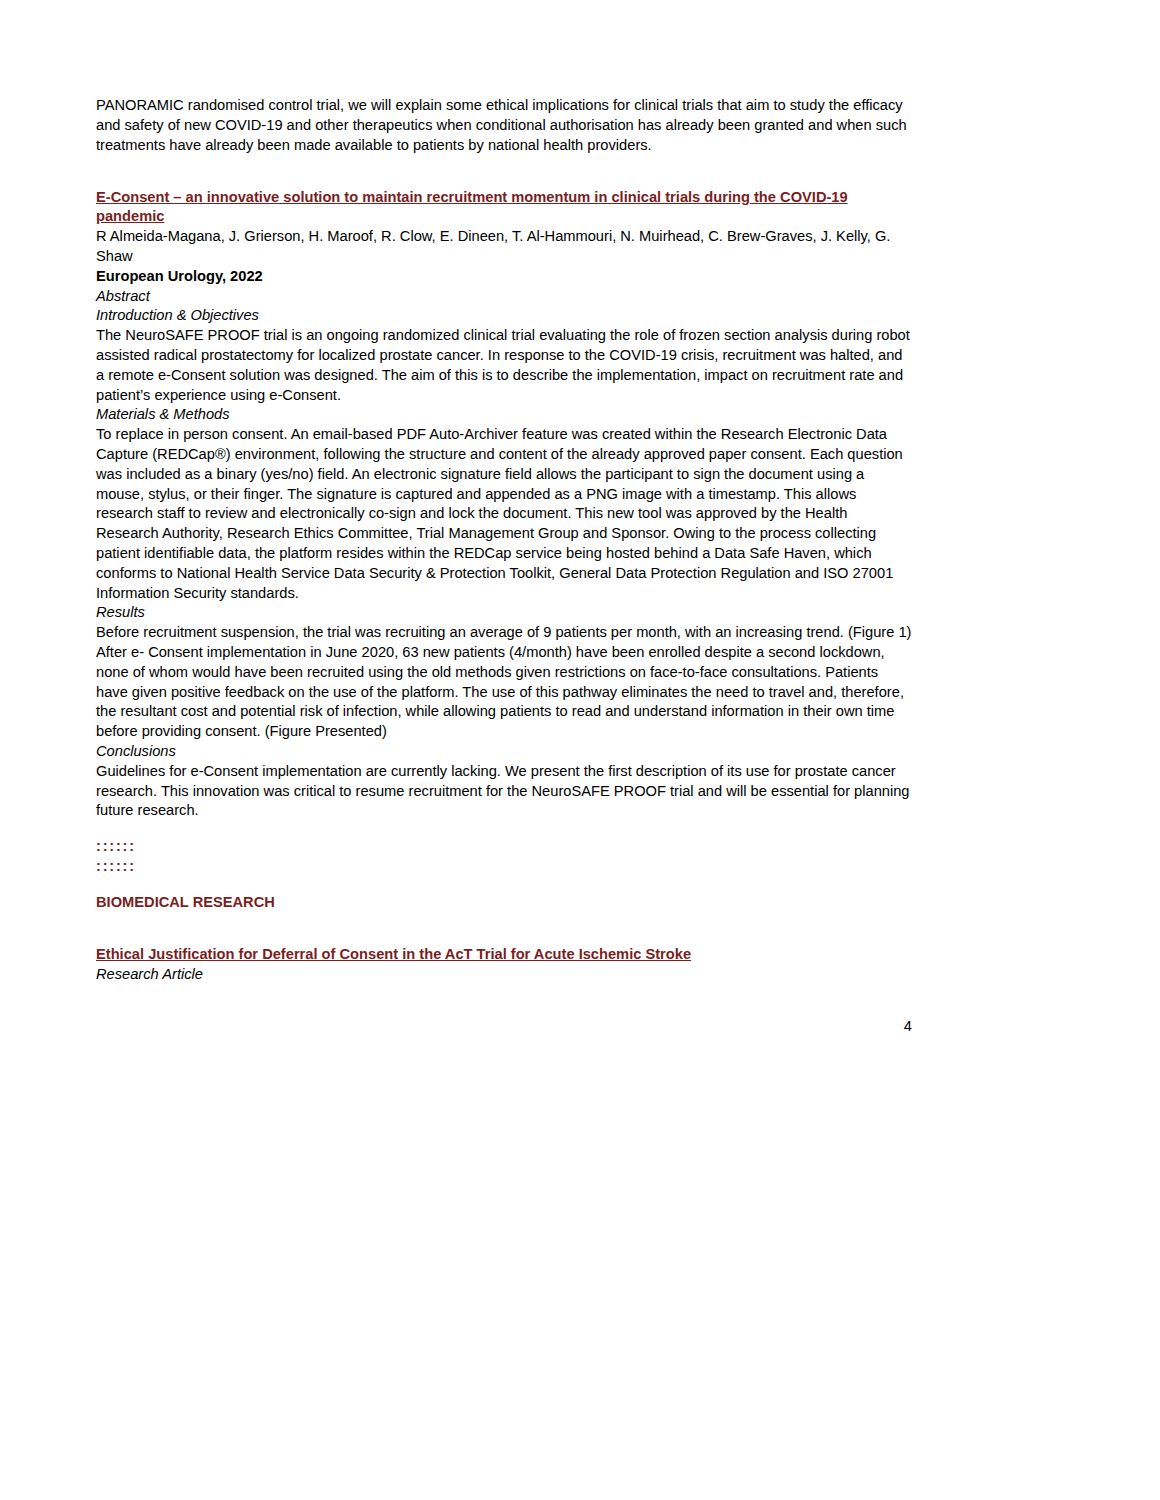PANORAMIC randomised control trial, we will explain some ethical implications for clinical trials that aim to study the efficacy and safety of new COVID-19 and other therapeutics when conditional authorisation has already been granted and when such treatments have already been made available to patients by national health providers.
E-Consent – an innovative solution to maintain recruitment momentum in clinical trials during the COVID-19 pandemic
R Almeida-Magana, J. Grierson, H. Maroof, R. Clow, E. Dineen, T. Al-Hammouri, N. Muirhead, C. Brew-Graves, J. Kelly, G. Shaw
European Urology, 2022
Abstract
Introduction & Objectives
The NeuroSAFE PROOF trial is an ongoing randomized clinical trial evaluating the role of frozen section analysis during robot assisted radical prostatectomy for localized prostate cancer. In response to the COVID-19 crisis, recruitment was halted, and a remote e-Consent solution was designed. The aim of this is to describe the implementation, impact on recruitment rate and patient’s experience using e-Consent.
Materials & Methods
To replace in person consent. An email-based PDF Auto-Archiver feature was created within the Research Electronic Data Capture (REDCap®) environment, following the structure and content of the already approved paper consent. Each question was included as a binary (yes/no) field. An electronic signature field allows the participant to sign the document using a mouse, stylus, or their finger. The signature is captured and appended as a PNG image with a timestamp. This allows research staff to review and electronically co-sign and lock the document. This new tool was approved by the Health Research Authority, Research Ethics Committee, Trial Management Group and Sponsor. Owing to the process collecting patient identifiable data, the platform resides within the REDCap service being hosted behind a Data Safe Haven, which conforms to National Health Service Data Security & Protection Toolkit, General Data Protection Regulation and ISO 27001 Information Security standards.
Results
Before recruitment suspension, the trial was recruiting an average of 9 patients per month, with an increasing trend. (Figure 1) After e- Consent implementation in June 2020, 63 new patients (4/month) have been enrolled despite a second lockdown, none of whom would have been recruited using the old methods given restrictions on face-to-face consultations. Patients have given positive feedback on the use of the platform. The use of this pathway eliminates the need to travel and, therefore, the resultant cost and potential risk of infection, while allowing patients to read and understand information in their own time before providing consent. (Figure Presented)
Conclusions
Guidelines for e-Consent implementation are currently lacking. We present the first description of its use for prostate cancer research. This innovation was critical to resume recruitment for the NeuroSAFE PROOF trial and will be essential for planning future research.
::::::
::::::
BIOMEDICAL RESEARCH
Ethical Justification for Deferral of Consent in the AcT Trial for Acute Ischemic Stroke
Research Article
4